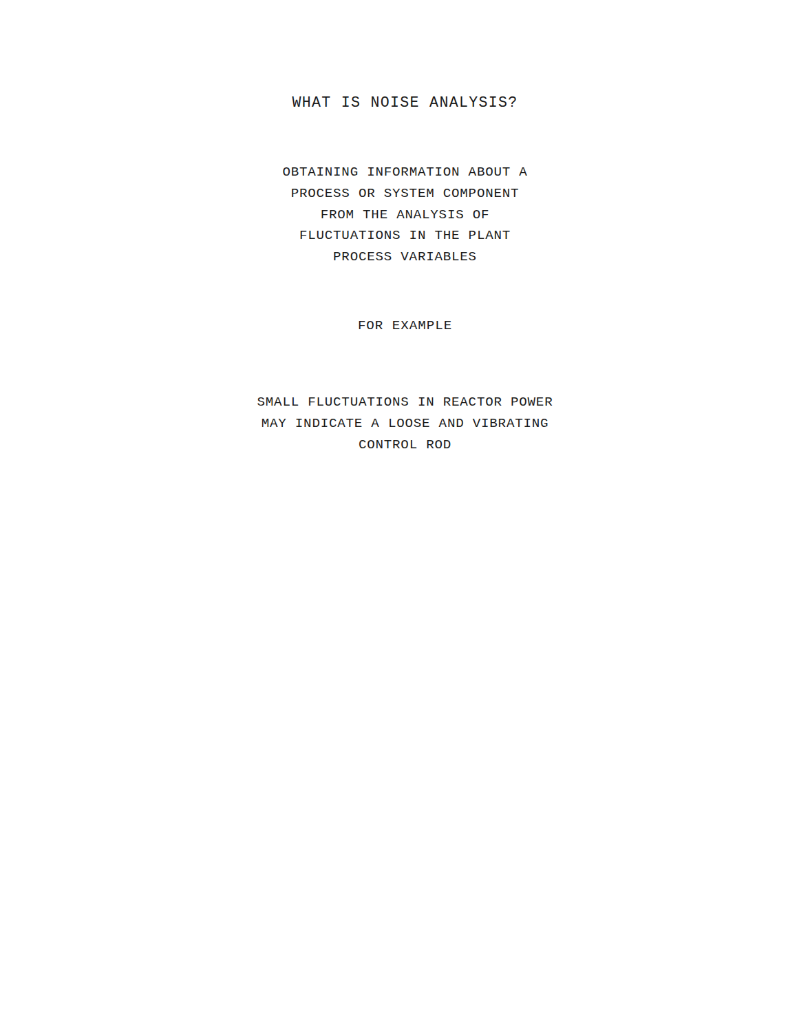WHAT IS NOISE ANALYSIS?
OBTAINING INFORMATION ABOUT A PROCESS OR SYSTEM COMPONENT FROM THE ANALYSIS OF FLUCTUATIONS IN THE PLANT PROCESS VARIABLES
FOR EXAMPLE
SMALL FLUCTUATIONS IN REACTOR POWER MAY INDICATE A LOOSE AND VIBRATING CONTROL ROD